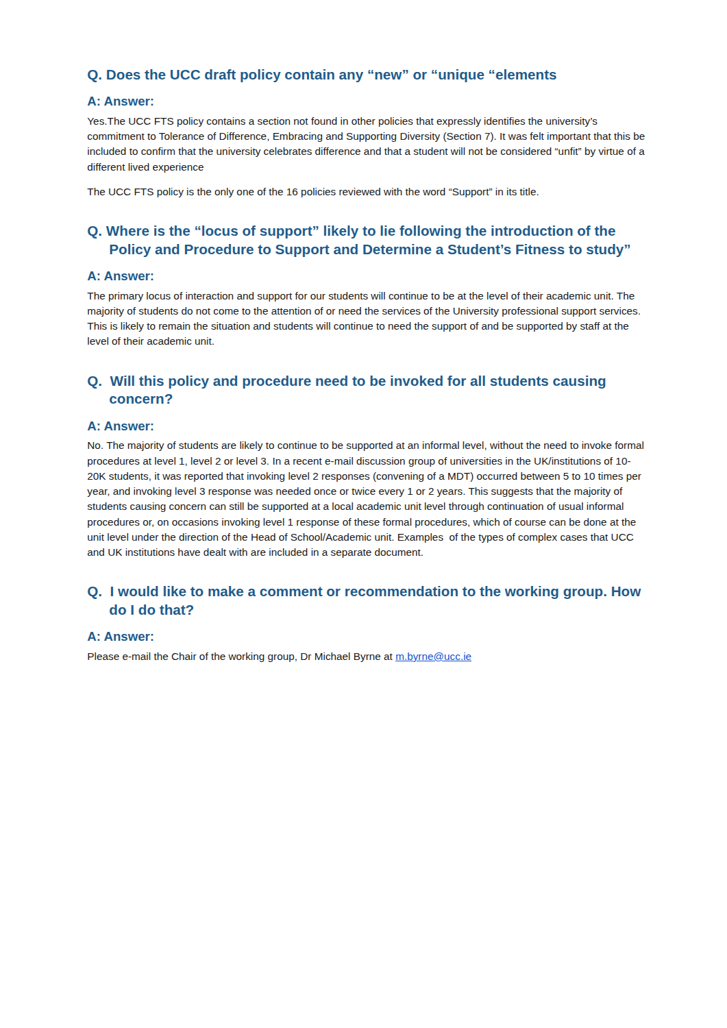Q. Does the UCC draft policy contain any “new” or “unique “elements
A: Answer:
Yes.The UCC FTS policy contains a section not found in other policies that expressly identifies the university’s commitment to Tolerance of Difference, Embracing and Supporting Diversity (Section 7). It was felt important that this be included to confirm that the university celebrates difference and that a student will not be considered “unfit” by virtue of a different lived experience
The UCC FTS policy is the only one of the 16 policies reviewed with the word “Support” in its title.
Q. Where is the “locus of support” likely to lie following the introduction of the Policy and Procedure to Support and Determine a Student’s Fitness to study”
A: Answer:
The primary locus of interaction and support for our students will continue to be at the level of their academic unit. The majority of students do not come to the attention of or need the services of the University professional support services. This is likely to remain the situation and students will continue to need the support of and be supported by staff at the level of their academic unit.
Q. Will this policy and procedure need to be invoked for all students causing concern?
A: Answer:
No. The majority of students are likely to continue to be supported at an informal level, without the need to invoke formal procedures at level 1, level 2 or level 3. In a recent e-mail discussion group of universities in the UK/institutions of 10-20K students, it was reported that invoking level 2 responses (convening of a MDT) occurred between 5 to 10 times per year, and invoking level 3 response was needed once or twice every 1 or 2 years. This suggests that the majority of students causing concern can still be supported at a local academic unit level through continuation of usual informal procedures or, on occasions invoking level 1 response of these formal procedures, which of course can be done at the unit level under the direction of the Head of School/Academic unit. Examples of the types of complex cases that UCC and UK institutions have dealt with are included in a separate document.
Q. I would like to make a comment or recommendation to the working group. How do I do that?
A: Answer:
Please e-mail the Chair of the working group, Dr Michael Byrne at m.byrne@ucc.ie